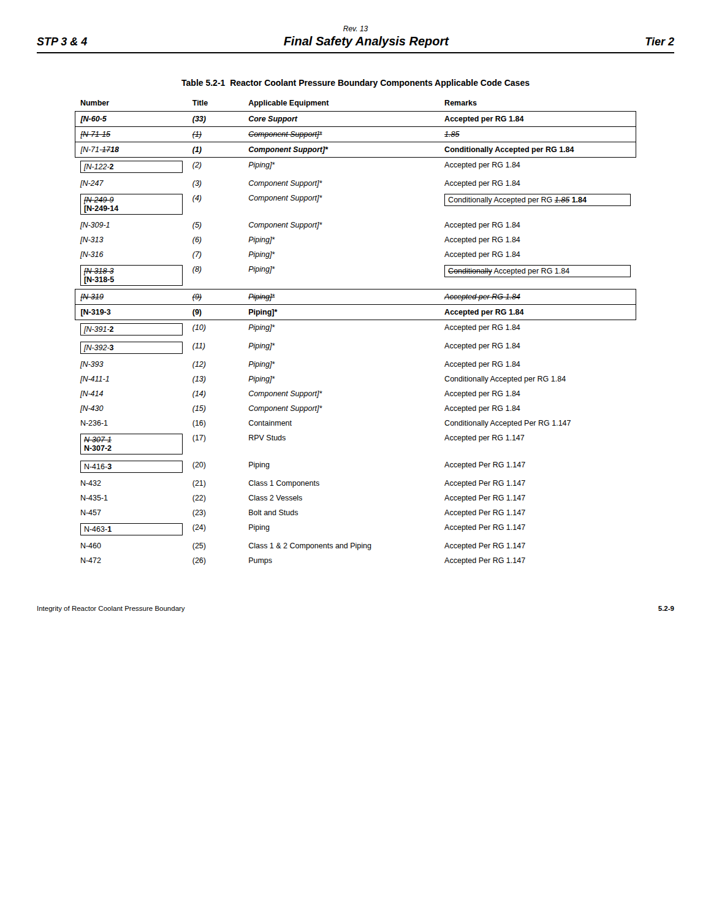Rev. 13
STP 3 & 4
Final Safety Analysis Report
Tier 2
Table 5.2-1 Reactor Coolant Pressure Boundary Components Applicable Code Cases
| Number | Title | Applicable Equipment | Remarks |
| --- | --- | --- | --- |
| [N-60-5 | (33) | Core Support | Accepted per RG 1.84 |
| [N-71-15 | (1) | Component Support]* | 1.85 |
| [N-71- 17 18 | (1) | Component Support]* | Conditionally Accepted per RG 1.84 |
| [N-122- 2 | (2) | Piping]* | Accepted per RG 1.84 |
| [N-247 | (3) | Component Support]* | Accepted per RG 1.84 |
| [N-249-9 [N-249-14 | (4) | Component Support]* | Conditionally Accepted per RG 1.85 1.84 |
| [N-309-1 | (5) | Component Support]* | Accepted per RG 1.84 |
| [N-313 | (6) | Piping]* | Accepted per RG 1.84 |
| [N-316 | (7) | Piping]* | Accepted per RG 1.84 |
| [N-318-3 [N-318-5 | (8) | Piping]* | Conditionally Accepted per RG 1.84 |
| [N-319 | (9) | Piping]* | Accepted per RG 1.84 |
| [N-319-3 | (9) | Piping]* | Accepted per RG 1.84 |
| [N-391- 2 | (10) | Piping]* | Accepted per RG 1.84 |
| [N-392- 3 | (11) | Piping]* | Accepted per RG 1.84 |
| [N-393 | (12) | Piping]* | Accepted per RG 1.84 |
| [N-411-1 | (13) | Piping]* | Conditionally Accepted per RG 1.84 |
| [N-414 | (14) | Component Support]* | Accepted per RG 1.84 |
| [N-430 | (15) | Component Support]* | Accepted per RG 1.84 |
| N-236-1 | (16) | Containment | Conditionally Accepted Per RG 1.147 |
| N-307-1 N-307-2 | (17) | RPV Studs | Accepted per RG 1.147 |
| N-416- 3 | (20) | Piping | Accepted Per RG 1.147 |
| N-432 | (21) | Class 1 Components | Accepted Per RG 1.147 |
| N-435-1 | (22) | Class 2 Vessels | Accepted Per RG 1.147 |
| N-457 | (23) | Bolt and Studs | Accepted Per RG 1.147 |
| N-463- 1 | (24) | Piping | Accepted Per RG 1.147 |
| N-460 | (25) | Class 1 & 2 Components and Piping | Accepted Per RG 1.147 |
| N-472 | (26) | Pumps | Accepted Per RG 1.147 |
Integrity of Reactor Coolant Pressure Boundary
5.2-9